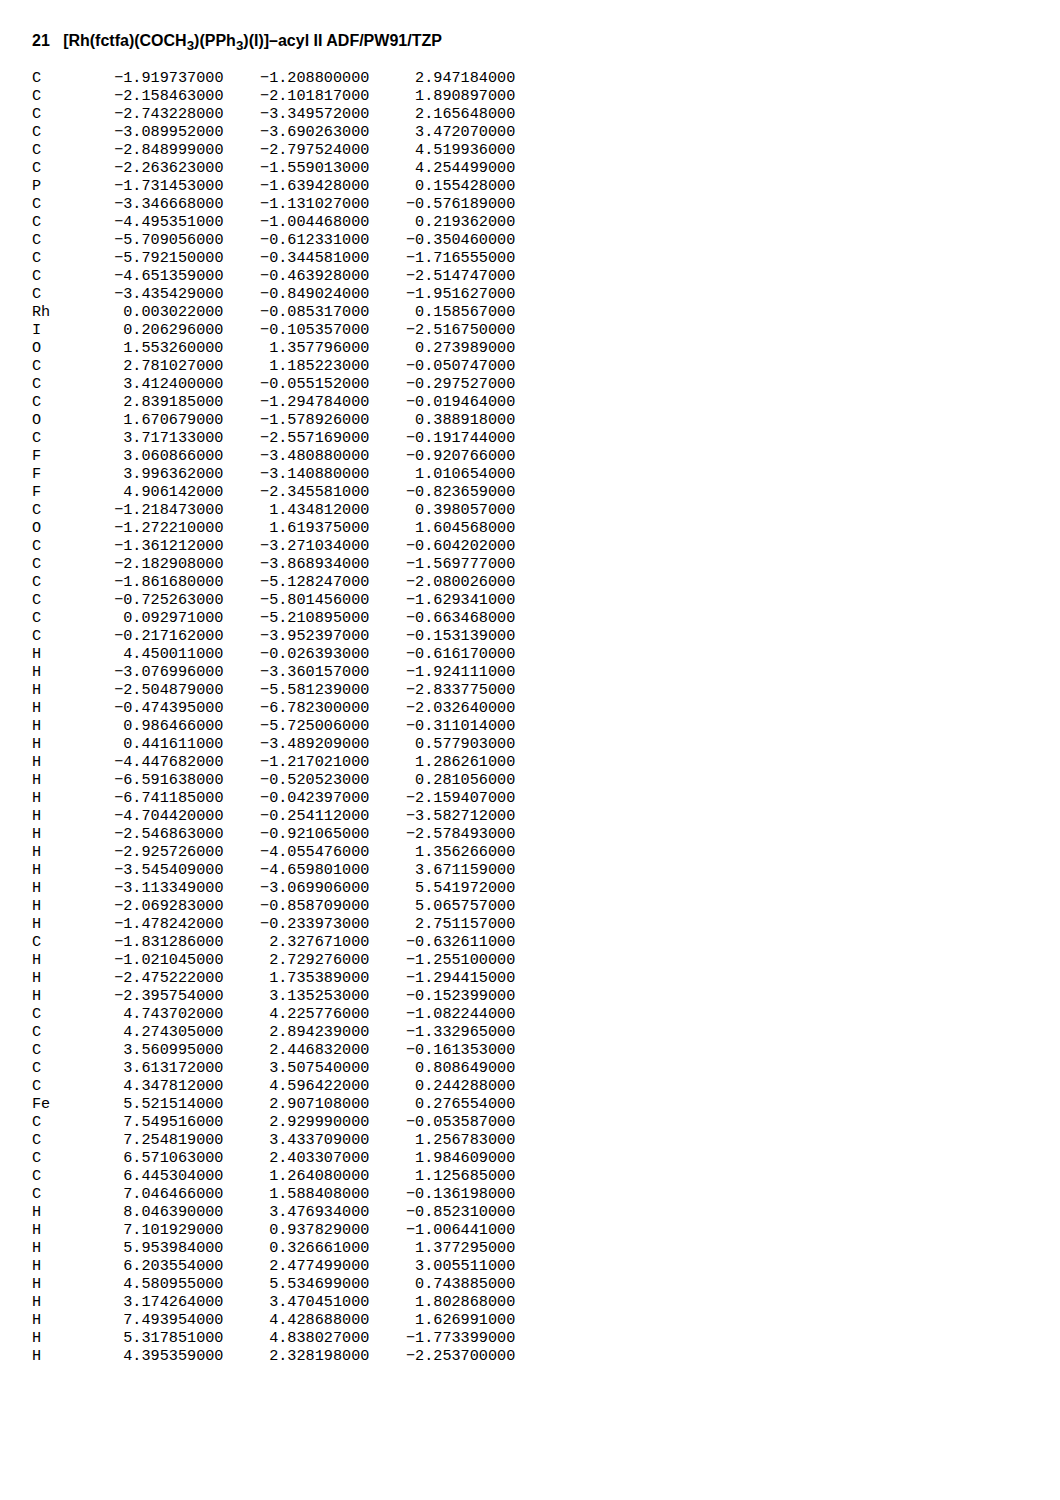21 [Rh(fctfa)(COCH3)(PPh3)(I)]–acyl II ADF/PW91/TZP
| C | −1.919737000 | −1.208800000 | 2.947184000 |
| C | −2.158463000 | −2.101817000 | 1.890897000 |
| C | −2.743228000 | −3.349572000 | 2.165648000 |
| C | −3.089952000 | −3.690263000 | 3.472070000 |
| C | −2.848999000 | −2.797524000 | 4.519936000 |
| C | −2.263623000 | −1.559013000 | 4.254499000 |
| P | −1.731453000 | −1.639428000 | 0.155428000 |
| C | −3.346668000 | −1.131027000 | −0.576189000 |
| C | −4.495351000 | −1.004468000 | 0.219362000 |
| C | −5.709056000 | −0.612331000 | −0.350460000 |
| C | −5.792150000 | −0.344581000 | −1.716555000 |
| C | −4.651359000 | −0.463928000 | −2.514747000 |
| C | −3.435429000 | −0.849024000 | −1.951627000 |
| Rh | 0.003022000 | −0.085317000 | 0.158567000 |
| I | 0.206296000 | −0.105357000 | −2.516750000 |
| O | 1.553260000 | 1.357796000 | 0.273989000 |
| C | 2.781027000 | 1.185223000 | −0.050747000 |
| C | 3.412400000 | −0.055152000 | −0.297527000 |
| C | 2.839185000 | −1.294784000 | −0.019464000 |
| O | 1.670679000 | −1.578926000 | 0.388918000 |
| C | 3.717133000 | −2.557169000 | −0.191744000 |
| F | 3.060866000 | −3.480880000 | −0.920766000 |
| F | 3.996362000 | −3.140880000 | 1.010654000 |
| F | 4.906142000 | −2.345581000 | −0.823659000 |
| C | −1.218473000 | 1.434812000 | 0.398057000 |
| O | −1.272210000 | 1.619375000 | 1.604568000 |
| C | −1.361212000 | −3.271034000 | −0.604202000 |
| C | −2.182908000 | −3.868934000 | −1.569777000 |
| C | −1.861680000 | −5.128247000 | −2.080026000 |
| C | −0.725263000 | −5.801456000 | −1.629341000 |
| C | 0.092971000 | −5.210895000 | −0.663468000 |
| C | −0.217162000 | −3.952397000 | −0.153139000 |
| H | 4.450011000 | −0.026393000 | −0.616170000 |
| H | −3.076996000 | −3.360157000 | −1.924111000 |
| H | −2.504879000 | −5.581239000 | −2.833775000 |
| H | −0.474395000 | −6.782300000 | −2.032640000 |
| H | 0.986466000 | −5.725006000 | −0.311014000 |
| H | 0.441611000 | −3.489209000 | 0.577903000 |
| H | −4.447682000 | −1.217021000 | 1.286261000 |
| H | −6.591638000 | −0.520523000 | 0.281056000 |
| H | −6.741185000 | −0.042397000 | −2.159407000 |
| H | −4.704420000 | −0.254112000 | −3.582712000 |
| H | −2.546863000 | −0.921065000 | −2.578493000 |
| H | −2.925726000 | −4.055476000 | 1.356266000 |
| H | −3.545409000 | −4.659801000 | 3.671159000 |
| H | −3.113349000 | −3.069906000 | 5.541972000 |
| H | −2.069283000 | −0.858709000 | 5.065757000 |
| H | −1.478242000 | −0.233973000 | 2.751157000 |
| C | −1.831286000 | 2.327671000 | −0.632611000 |
| H | −1.021045000 | 2.729276000 | −1.255100000 |
| H | −2.475222000 | 1.735389000 | −1.294415000 |
| H | −2.395754000 | 3.135253000 | −0.152399000 |
| C | 4.743702000 | 4.225776000 | −1.082244000 |
| C | 4.274305000 | 2.894239000 | −1.332965000 |
| C | 3.560995000 | 2.446832000 | −0.161353000 |
| C | 3.613172000 | 3.507540000 | 0.808649000 |
| C | 4.347812000 | 4.596422000 | 0.244288000 |
| Fe | 5.521514000 | 2.907108000 | 0.276554000 |
| C | 7.549516000 | 2.929990000 | −0.053587000 |
| C | 7.254819000 | 3.433709000 | 1.256783000 |
| C | 6.571063000 | 2.403307000 | 1.984609000 |
| C | 6.445304000 | 1.264080000 | 1.125685000 |
| C | 7.046466000 | 1.588408000 | −0.136198000 |
| H | 8.046390000 | 3.476934000 | −0.852310000 |
| H | 7.101929000 | 0.937829000 | −1.006441000 |
| H | 5.953984000 | 0.326661000 | 1.377295000 |
| H | 6.203554000 | 2.477499000 | 3.005511000 |
| H | 4.580955000 | 5.534699000 | 0.743885000 |
| H | 3.174264000 | 3.470451000 | 1.802868000 |
| H | 7.493954000 | 4.428688000 | 1.626991000 |
| H | 5.317851000 | 4.838027000 | −1.773399000 |
| H | 4.395359000 | 2.328198000 | −2.253700000 |